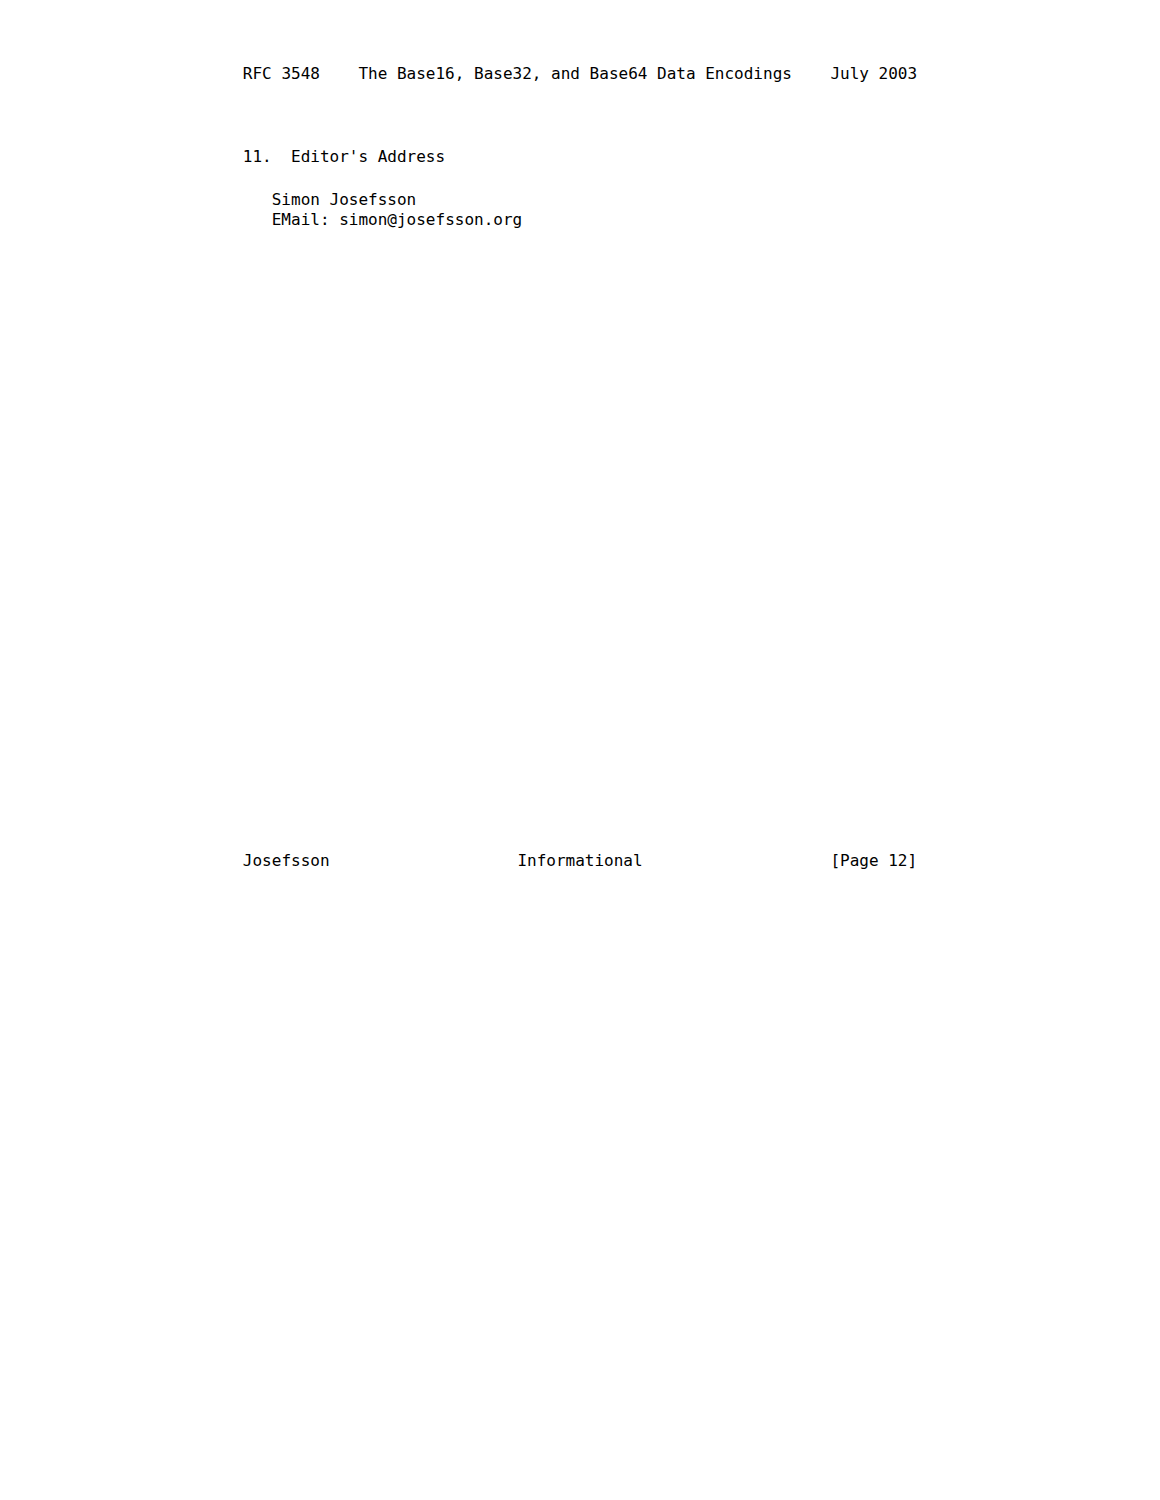RFC 3548 The Base16, Base32, and Base64 Data Encodings July 2003
11. Editor's Address
Simon Josefsson
EMail: simon@josefsson.org
Josefsson Informational [Page 12]